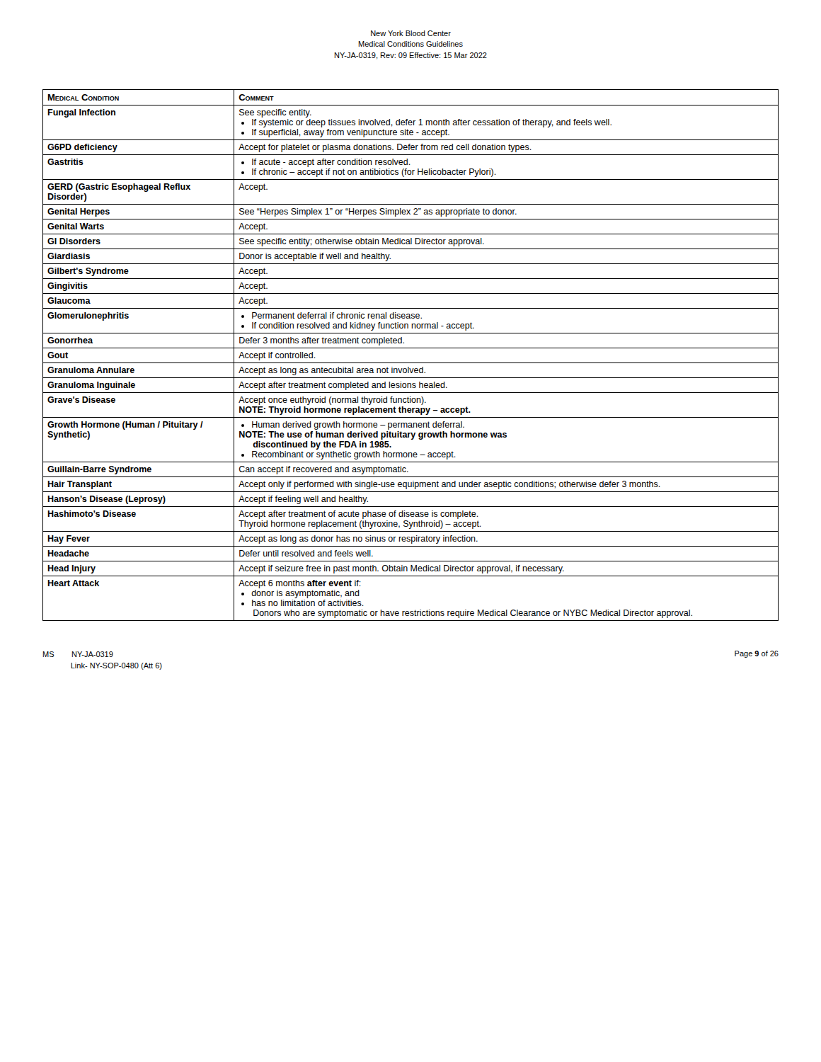New York Blood Center
Medical Conditions Guidelines
NY-JA-0319, Rev: 09 Effective: 15 Mar 2022
| Medical Condition | Comment |
| --- | --- |
| Fungal Infection | See specific entity. If systemic or deep tissues involved, defer 1 month after cessation of therapy, and feels well. If superficial, away from venipuncture site - accept. |
| G6PD deficiency | Accept for platelet or plasma donations. Defer from red cell donation types. |
| Gastritis | If acute - accept after condition resolved. If chronic – accept if not on antibiotics (for Helicobacter Pylori). |
| GERD (Gastric Esophageal Reflux Disorder) | Accept. |
| Genital Herpes | See “Herpes Simplex 1” or “Herpes Simplex 2” as appropriate to donor. |
| Genital Warts | Accept. |
| GI Disorders | See specific entity; otherwise obtain Medical Director approval. |
| Giardiasis | Donor is acceptable if well and healthy. |
| Gilbert's Syndrome | Accept. |
| Gingivitis | Accept. |
| Glaucoma | Accept. |
| Glomerulonephritis | Permanent deferral if chronic renal disease. If condition resolved and kidney function normal - accept. |
| Gonorrhea | Defer 3 months after treatment completed. |
| Gout | Accept if controlled. |
| Granuloma Annulare | Accept as long as antecubital area not involved. |
| Granuloma Inguinale | Accept after treatment completed and lesions healed. |
| Grave's Disease | Accept once euthyroid (normal thyroid function). NOTE: Thyroid hormone replacement therapy – accept. |
| Growth Hormone (Human / Pituitary / Synthetic) | Human derived growth hormone – permanent deferral. NOTE: The use of human derived pituitary growth hormone was discontinued by the FDA in 1985. Recombinant or synthetic growth hormone – accept. |
| Guillain-Barre Syndrome | Can accept if recovered and asymptomatic. |
| Hair Transplant | Accept only if performed with single-use equipment and under aseptic conditions; otherwise defer 3 months. |
| Hanson’s Disease (Leprosy) | Accept if feeling well and healthy. |
| Hashimoto’s Disease | Accept after treatment of acute phase of disease is complete. Thyroid hormone replacement (thyroxine, Synthroid) – accept. |
| Hay Fever | Accept as long as donor has no sinus or respiratory infection. |
| Headache | Defer until resolved and feels well. |
| Head Injury | Accept if seizure free in past month. Obtain Medical Director approval, if necessary. |
| Heart Attack | Accept 6 months after event if: donor is asymptomatic, and has no limitation of activities. Donors who are symptomatic or have restrictions require Medical Clearance or NYBC Medical Director approval. |
MS NY-JA-0319
Link- NY-SOP-0480 (Att 6)
Page 9 of 26